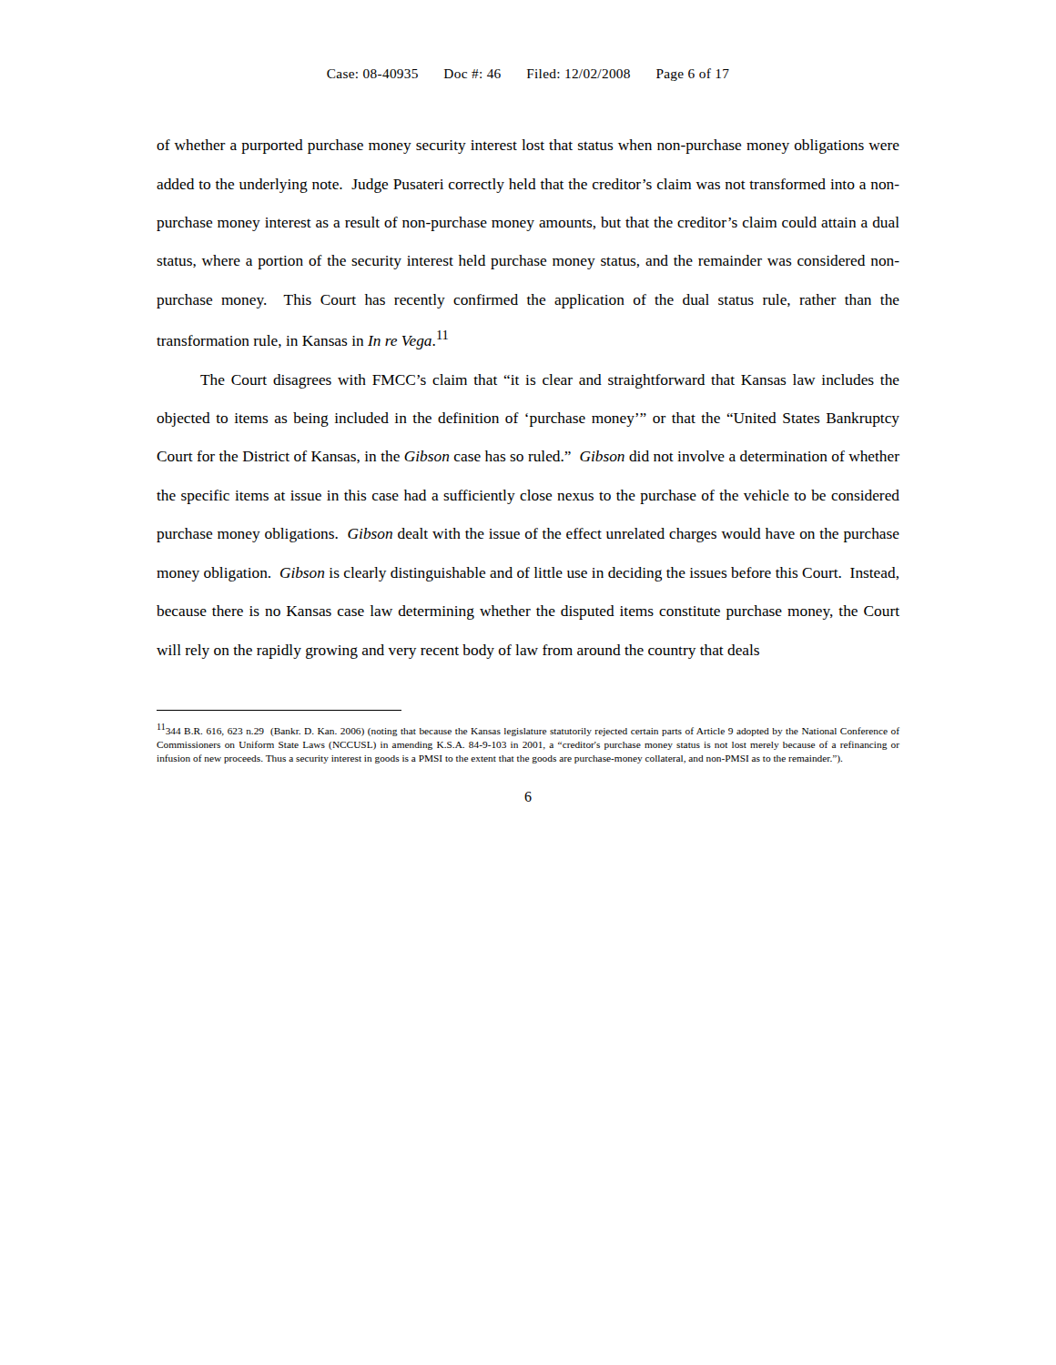Case: 08-40935 Doc #: 46 Filed: 12/02/2008 Page 6 of 17
of whether a purported purchase money security interest lost that status when non-purchase money obligations were added to the underlying note. Judge Pusateri correctly held that the creditor’s claim was not transformed into a non-purchase money interest as a result of non-purchase money amounts, but that the creditor’s claim could attain a dual status, where a portion of the security interest held purchase money status, and the remainder was considered non-purchase money. This Court has recently confirmed the application of the dual status rule, rather than the transformation rule, in Kansas in In re Vega.11
The Court disagrees with FMCC’s claim that “it is clear and straightforward that Kansas law includes the objected to items as being included in the definition of ‘purchase money’” or that the “United States Bankruptcy Court for the District of Kansas, in the Gibson case has so ruled.” Gibson did not involve a determination of whether the specific items at issue in this case had a sufficiently close nexus to the purchase of the vehicle to be considered purchase money obligations. Gibson dealt with the issue of the effect unrelated charges would have on the purchase money obligation. Gibson is clearly distinguishable and of little use in deciding the issues before this Court. Instead, because there is no Kansas case law determining whether the disputed items constitute purchase money, the Court will rely on the rapidly growing and very recent body of law from around the country that deals
11344 B.R. 616, 623 n.29 (Bankr. D. Kan. 2006) (noting that because the Kansas legislature statutorily rejected certain parts of Article 9 adopted by the National Conference of Commissioners on Uniform State Laws (NCCUSL) in amending K.S.A. 84-9-103 in 2001, a “creditor's purchase money status is not lost merely because of a refinancing or infusion of new proceeds. Thus a security interest in goods is a PMSI to the extent that the goods are purchase-money collateral, and non-PMSI as to the remainder.”).
6